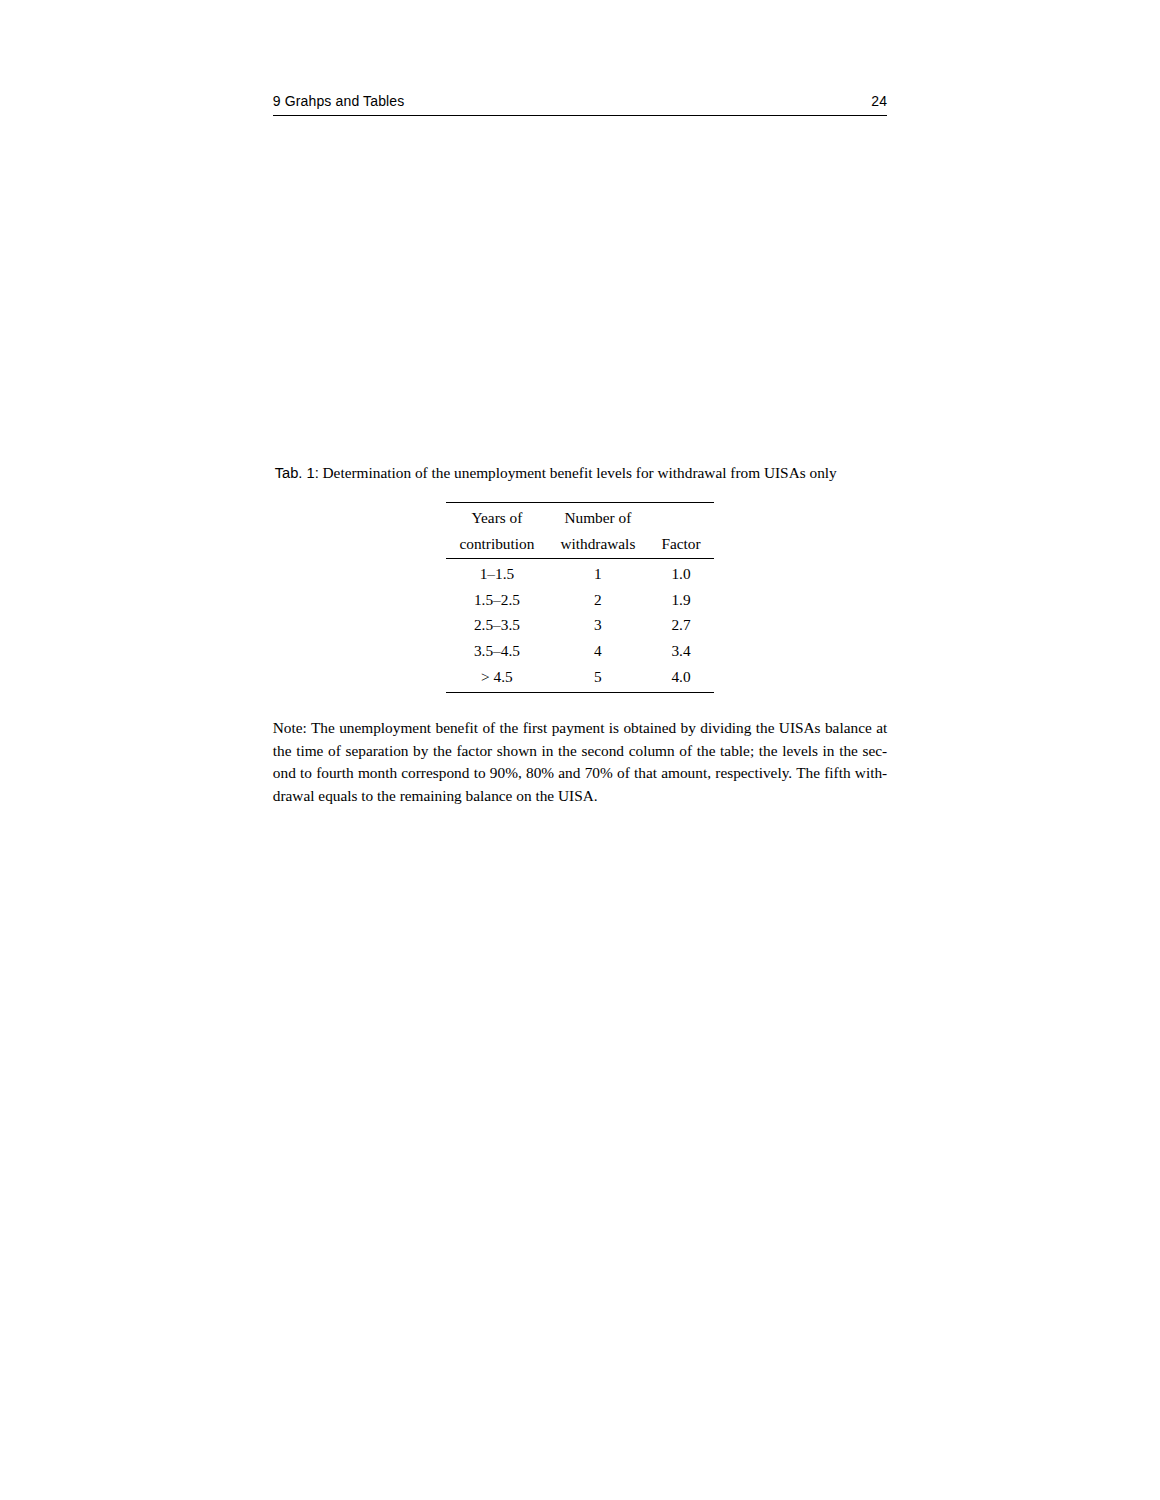9 Grahps and Tables 24
Tab. 1: Determination of the unemployment benefit levels for withdrawal from UISAs only
| Years of | Number of | |
| --- | --- | --- |
| contribution | withdrawals | Factor |
| 1–1.5 | 1 | 1.0 |
| 1.5–2.5 | 2 | 1.9 |
| 2.5–3.5 | 3 | 2.7 |
| 3.5–4.5 | 4 | 3.4 |
| > 4.5 | 5 | 4.0 |
Note: The unemployment benefit of the first payment is obtained by dividing the UISAs balance at the time of separation by the factor shown in the second column of the table; the levels in the second to fourth month correspond to 90%, 80% and 70% of that amount, respectively. The fifth withdrawal equals to the remaining balance on the UISA.